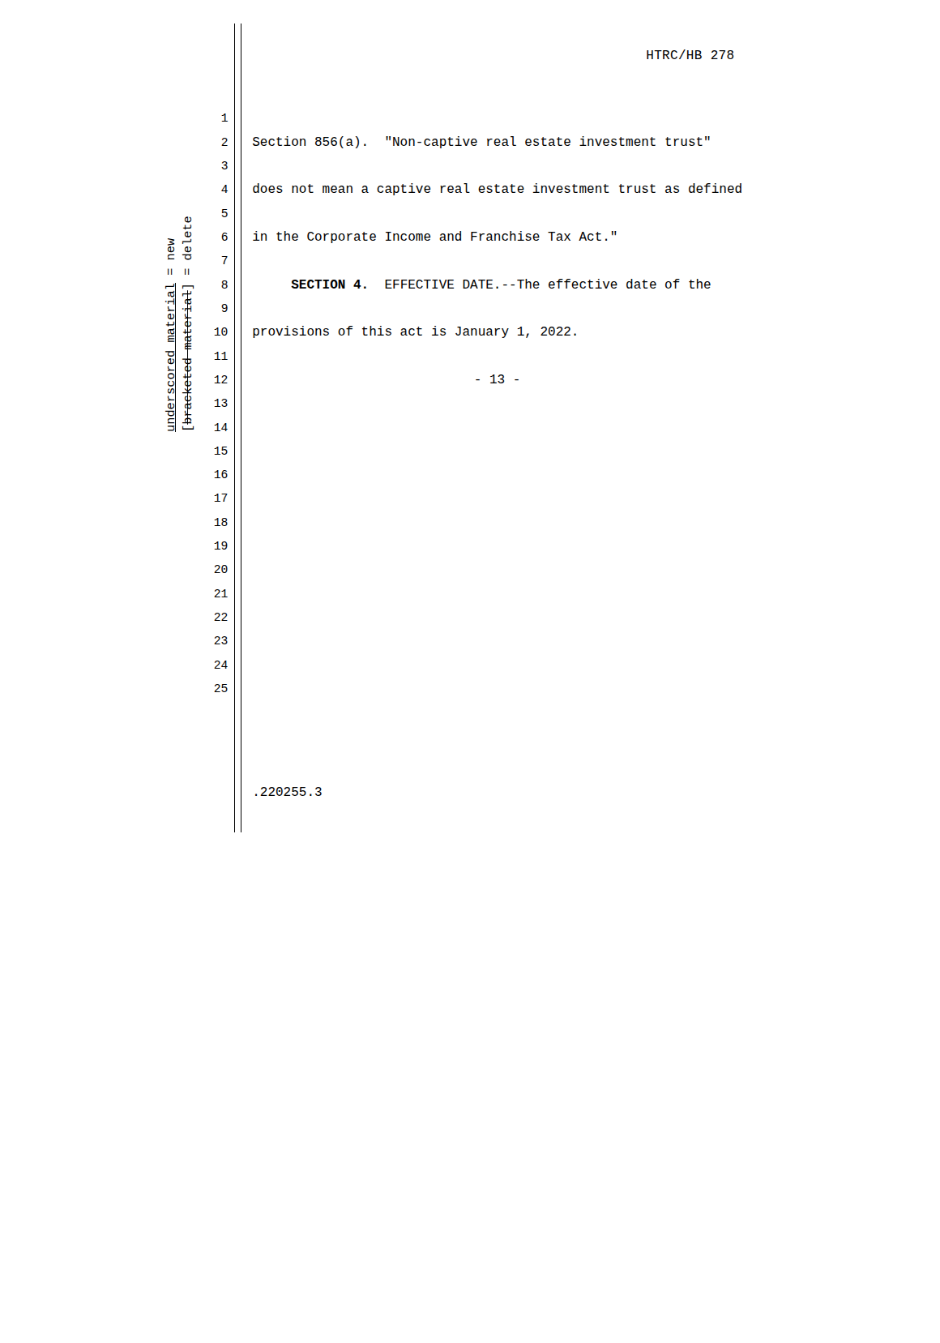HTRC/HB 278
1
2
3
4
5
6
7
8
9
10
11
12
13
14
15
16
17
18
19
20
21
22
23
24
25
Section 856(a). "Non-captive real estate investment trust"
does not mean a captive real estate investment trust as defined
in the Corporate Income and Franchise Tax Act."
SECTION 4. EFFECTIVE DATE.--The effective date of the
provisions of this act is January 1, 2022.
- 13 -
underscored material = new
[bracketed material] = delete
.220255.3